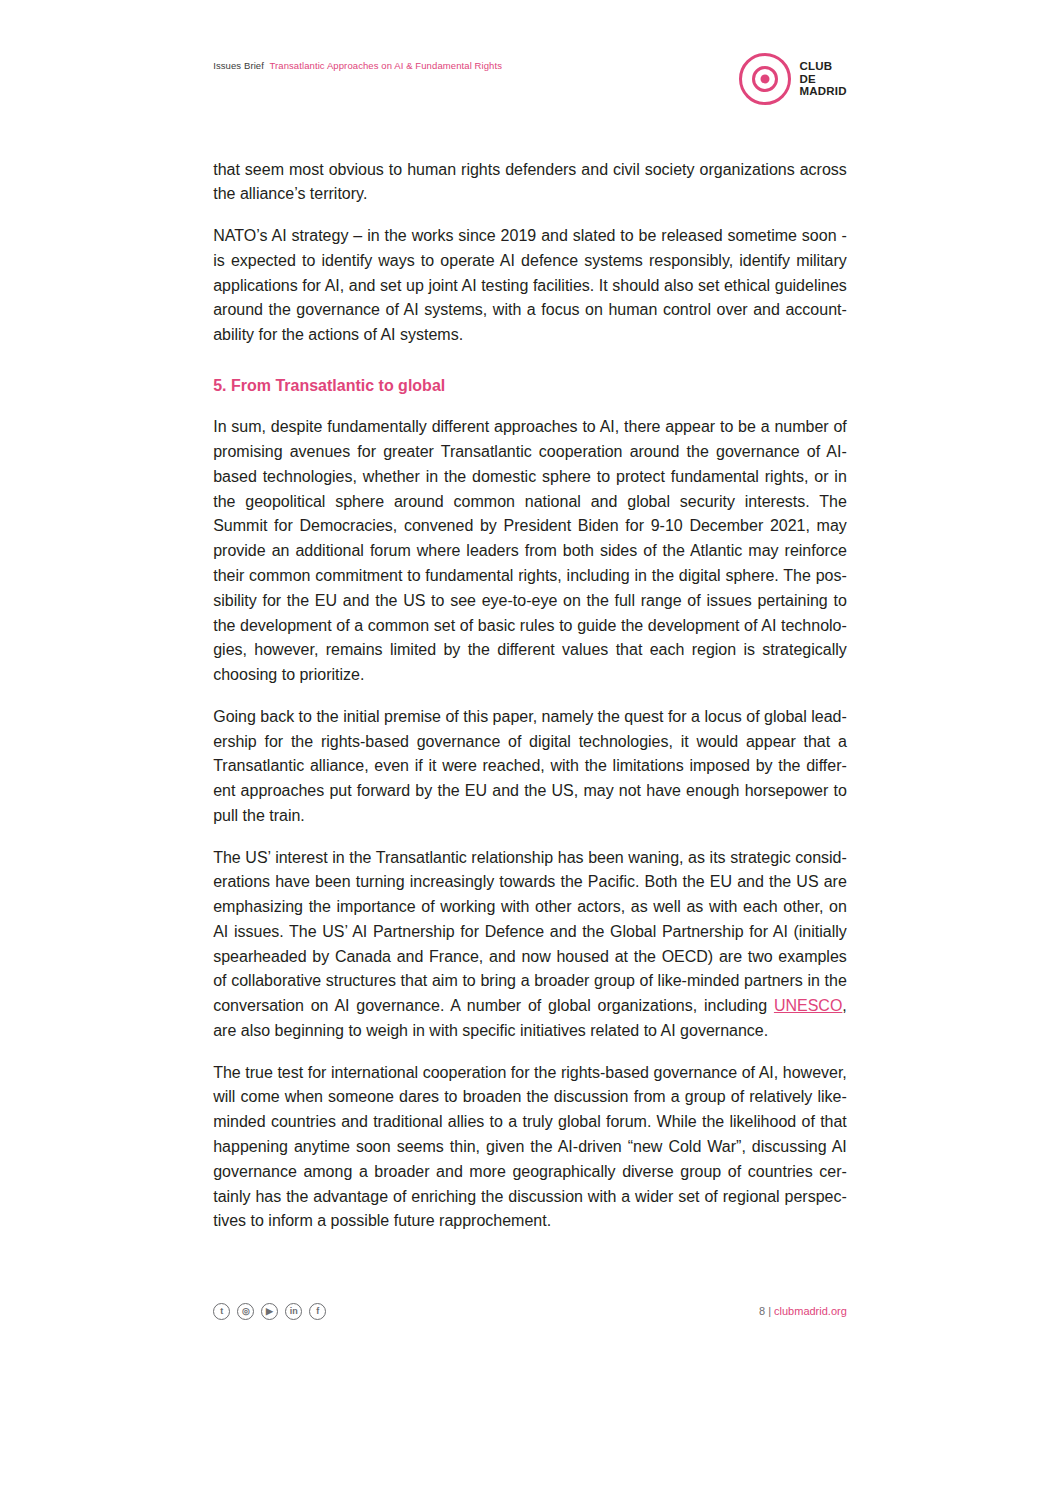Issues Brief Transatlantic Approaches on AI & Fundamental Rights
CLUB
DE
MADRID
that seem most obvious to human rights defenders and civil society organizations across the alliance’s territory.
NATO’s AI strategy – in the works since 2019 and slated to be released sometime soon - is expected to identify ways to operate AI defence systems responsibly, identify military applications for AI, and set up joint AI testing facilities. It should also set ethical guidelines around the governance of AI systems, with a focus on human control over and accountability for the actions of AI systems.
5. From Transatlantic to global
In sum, despite fundamentally different approaches to AI, there appear to be a number of promising avenues for greater Transatlantic cooperation around the governance of AI-based technologies, whether in the domestic sphere to protect fundamental rights, or in the geopolitical sphere around common national and global security interests. The Summit for Democracies, convened by President Biden for 9-10 December 2021, may provide an additional forum where leaders from both sides of the Atlantic may reinforce their common commitment to fundamental rights, including in the digital sphere. The possibility for the EU and the US to see eye-to-eye on the full range of issues pertaining to the development of a common set of basic rules to guide the development of AI technologies, however, remains limited by the different values that each region is strategically choosing to prioritize.
Going back to the initial premise of this paper, namely the quest for a locus of global leadership for the rights-based governance of digital technologies, it would appear that a Transatlantic alliance, even if it were reached, with the limitations imposed by the different approaches put forward by the EU and the US, may not have enough horsepower to pull the train.
The US’ interest in the Transatlantic relationship has been waning, as its strategic considerations have been turning increasingly towards the Pacific. Both the EU and the US are emphasizing the importance of working with other actors, as well as with each other, on AI issues. The US’ AI Partnership for Defence and the Global Partnership for AI (initially spearheaded by Canada and France, and now housed at the OECD) are two examples of collaborative structures that aim to bring a broader group of like-minded partners in the conversation on AI governance. A number of global organizations, including UNESCO, are also beginning to weigh in with specific initiatives related to AI governance.
The true test for international cooperation for the rights-based governance of AI, however, will come when someone dares to broaden the discussion from a group of relatively like-minded countries and traditional allies to a truly global forum. While the likelihood of that happening anytime soon seems thin, given the AI-driven “new Cold War”, discussing AI governance among a broader and more geographically diverse group of countries certainly has the advantage of enriching the discussion with a wider set of regional perspectives to inform a possible future rapprochement.
t ◎ ▶ in f
8 | clubmadrid.org